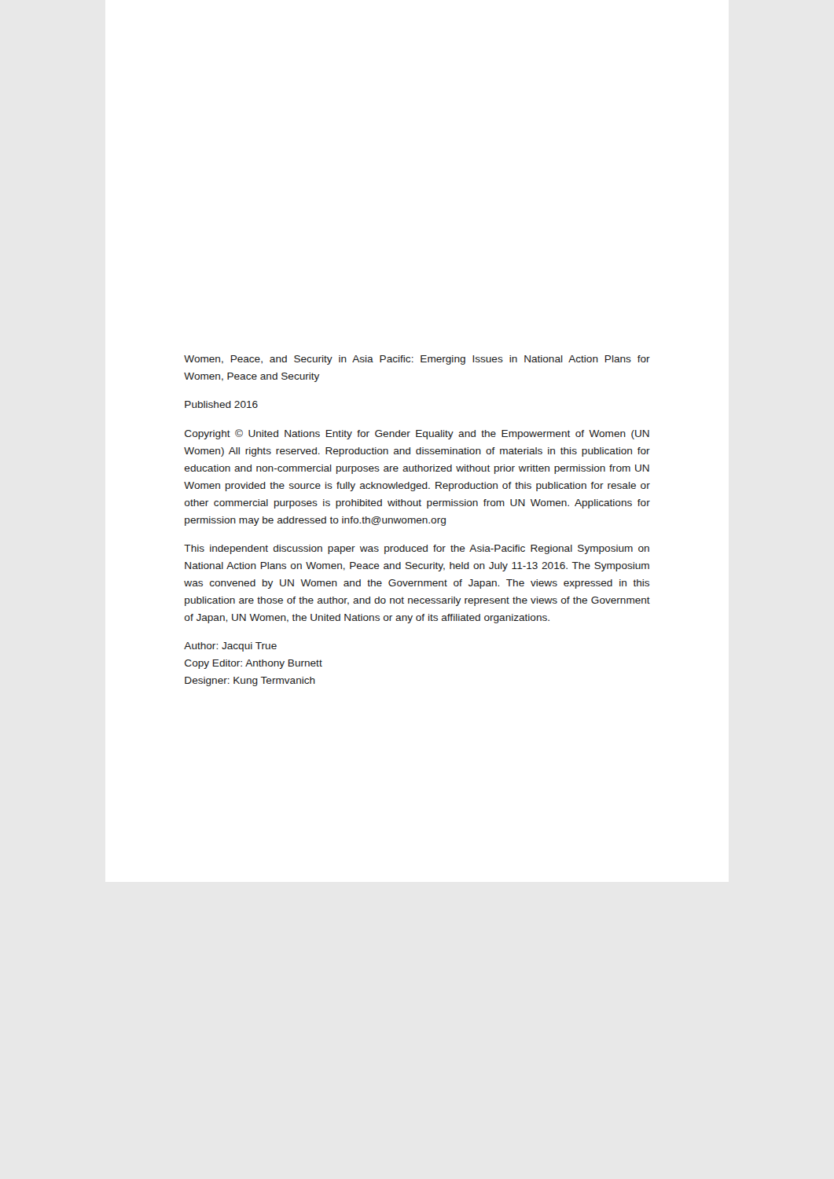Women, Peace, and Security in Asia Pacific: Emerging Issues in National Action Plans for Women, Peace and Security
Published 2016
Copyright © United Nations Entity for Gender Equality and the Empowerment of Women (UN Women) All rights reserved. Reproduction and dissemination of materials in this publication for education and non-commercial purposes are authorized without prior written permission from UN Women provided the source is fully acknowledged. Reproduction of this publication for resale or other commercial purposes is prohibited without permission from UN Women. Applications for permission may be addressed to info.th@unwomen.org
This independent discussion paper was produced for the Asia-Pacific Regional Symposium on National Action Plans on Women, Peace and Security, held on July 11-13 2016. The Symposium was convened by UN Women and the Government of Japan. The views expressed in this publication are those of the author, and do not necessarily represent the views of the Government of Japan, UN Women, the United Nations or any of its affiliated organizations.
Author: Jacqui True
Copy Editor: Anthony Burnett
Designer: Kung Termvanich